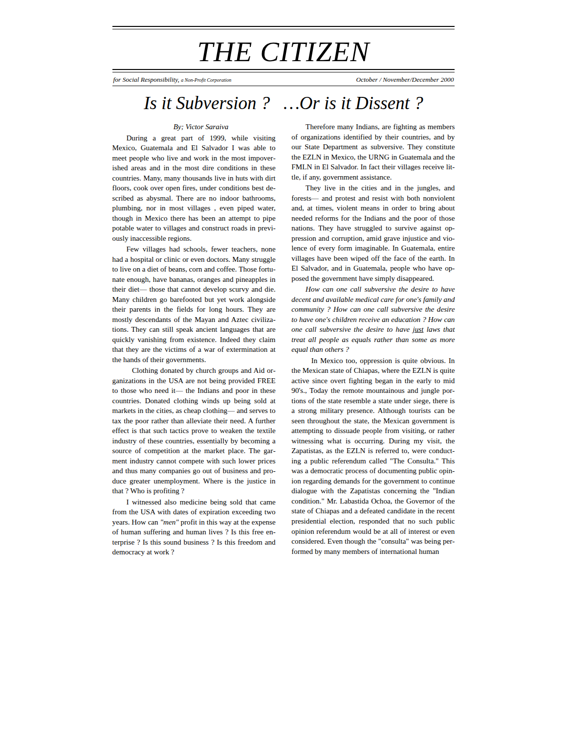THE CITIZEN
for Social Responsibility, a Non-Profit Corporation October / November/December 2000
Is it Subversion ? …Or is it Dissent ?
By; Victor Saraiva
During a great part of 1999, while visiting Mexico, Guatemala and El Salvador I was able to meet people who live and work in the most impoverished areas and in the most dire conditions in these countries. Many, many thousands live in huts with dirt floors, cook over open fires, under conditions best described as abysmal. There are no indoor bathrooms, plumbing, nor in most villages , even piped water, though in Mexico there has been an attempt to pipe potable water to villages and construct roads in previously inaccessible regions.
Few villages had schools, fewer teachers, none had a hospital or clinic or even doctors. Many struggle to live on a diet of beans, corn and coffee. Those fortunate enough, have bananas, oranges and pineapples in their diet— those that cannot develop scurvy and die. Many children go barefooted but yet work alongside their parents in the fields for long hours. They are mostly descendants of the Mayan and Aztec civilizations. They can still speak ancient languages that are quickly vanishing from existence. Indeed they claim that they are the victims of a war of extermination at the hands of their governments.
Clothing donated by church groups and Aid organizations in the USA are not being provided FREE to those who need it— the Indians and poor in these countries. Donated clothing winds up being sold at markets in the cities, as cheap clothing— and serves to tax the poor rather than alleviate their need. A further effect is that such tactics prove to weaken the textile industry of these countries, essentially by becoming a source of competition at the market place. The garment industry cannot compete with such lower prices and thus many companies go out of business and produce greater unemployment. Where is the justice in that ? Who is profiting ?
I witnessed also medicine being sold that came from the USA with dates of expiration exceeding two years. How can "men" profit in this way at the expense of human suffering and human lives ? Is this free enterprise ? Is this sound business ? Is this freedom and democracy at work ?
Therefore many Indians, are fighting as members of organizations identified by their countries, and by our State Department as subversive. They constitute the EZLN in Mexico, the URNG in Guatemala and the FMLN in El Salvador. In fact their villages receive little, if any, government assistance.
They live in the cities and in the jungles, and forests— and protest and resist with both nonviolent and, at times, violent means in order to bring about needed reforms for the Indians and the poor of those nations. They have struggled to survive against oppression and corruption, amid grave injustice and violence of every form imaginable. In Guatemala, entire villages have been wiped off the face of the earth. In El Salvador, and in Guatemala, people who have opposed the government have simply disappeared.
How can one call subversive the desire to have decent and available medical care for one's family and community ? How can one call subversive the desire to have one's children receive an education ? How can one call subversive the desire to have just laws that treat all people as equals rather than some as more equal than others ?
In Mexico too, oppression is quite obvious. In the Mexican state of Chiapas, where the EZLN is quite active since overt fighting began in the early to mid 90's., Today the remote mountainous and jungle portions of the state resemble a state under siege, there is a strong military presence. Although tourists can be seen throughout the state, the Mexican government is attempting to dissuade people from visiting, or rather witnessing what is occurring. During my visit, the Zapatistas, as the EZLN is referred to, were conducting a public referendum called "The Consulta." This was a democratic process of documenting public opinion regarding demands for the government to continue dialogue with the Zapatistas concerning the "Indian condition." Mr. Labastida Ochoa, the Governor of the state of Chiapas and a defeated candidate in the recent presidential election, responded that no such public opinion referendum would be at all of interest or even considered. Even though the "consulta" was being performed by many members of international human